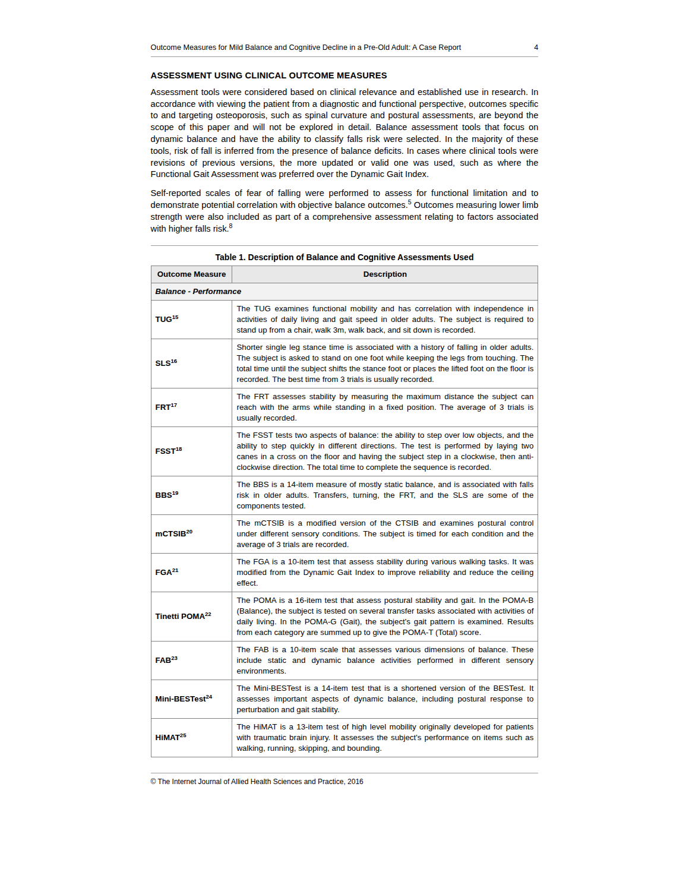Outcome Measures for Mild Balance and Cognitive Decline in a Pre-Old Adult: A Case Report
4
ASSESSMENT USING CLINICAL OUTCOME MEASURES
Assessment tools were considered based on clinical relevance and established use in research. In accordance with viewing the patient from a diagnostic and functional perspective, outcomes specific to and targeting osteoporosis, such as spinal curvature and postural assessments, are beyond the scope of this paper and will not be explored in detail. Balance assessment tools that focus on dynamic balance and have the ability to classify falls risk were selected. In the majority of these tools, risk of fall is inferred from the presence of balance deficits. In cases where clinical tools were revisions of previous versions, the more updated or valid one was used, such as where the Functional Gait Assessment was preferred over the Dynamic Gait Index.
Self-reported scales of fear of falling were performed to assess for functional limitation and to demonstrate potential correlation with objective balance outcomes.5 Outcomes measuring lower limb strength were also included as part of a comprehensive assessment relating to factors associated with higher falls risk.8
Table 1. Description of Balance and Cognitive Assessments Used
| Outcome Measure | Description |
| --- | --- |
| Balance - Performance |
| TUG 15 | The TUG examines functional mobility and has correlation with independence in activities of daily living and gait speed in older adults. The subject is required to stand up from a chair, walk 3m, walk back, and sit down is recorded. |
| SLS 16 | Shorter single leg stance time is associated with a history of falling in older adults. The subject is asked to stand on one foot while keeping the legs from touching. The total time until the subject shifts the stance foot or places the lifted foot on the floor is recorded. The best time from 3 trials is usually recorded. |
| FRT 17 | The FRT assesses stability by measuring the maximum distance the subject can reach with the arms while standing in a fixed position. The average of 3 trials is usually recorded. |
| FSST 18 | The FSST tests two aspects of balance: the ability to step over low objects, and the ability to step quickly in different directions. The test is performed by laying two canes in a cross on the floor and having the subject step in a clockwise, then anti-clockwise direction. The total time to complete the sequence is recorded. |
| BBS 19 | The BBS is a 14-item measure of mostly static balance, and is associated with falls risk in older adults. Transfers, turning, the FRT, and the SLS are some of the components tested. |
| mCTSIB 20 | The mCTSIB is a modified version of the CTSIB and examines postural control under different sensory conditions. The subject is timed for each condition and the average of 3 trials are recorded. |
| FGA 21 | The FGA is a 10-item test that assess stability during various walking tasks. It was modified from the Dynamic Gait Index to improve reliability and reduce the ceiling effect. |
| Tinetti POMA 22 | The POMA is a 16-item test that assess postural stability and gait. In the POMA-B (Balance), the subject is tested on several transfer tasks associated with activities of daily living. In the POMA-G (Gait), the subject's gait pattern is examined. Results from each category are summed up to give the POMA-T (Total) score. |
| FAB 23 | The FAB is a 10-item scale that assesses various dimensions of balance. These include static and dynamic balance activities performed in different sensory environments. |
| Mini-BESTest 24 | The Mini-BESTest is a 14-item test that is a shortened version of the BESTest. It assesses important aspects of dynamic balance, including postural response to perturbation and gait stability. |
| HiMAT 25 | The HiMAT is a 13-item test of high level mobility originally developed for patients with traumatic brain injury. It assesses the subject's performance on items such as walking, running, skipping, and bounding. |
© The Internet Journal of Allied Health Sciences and Practice, 2016